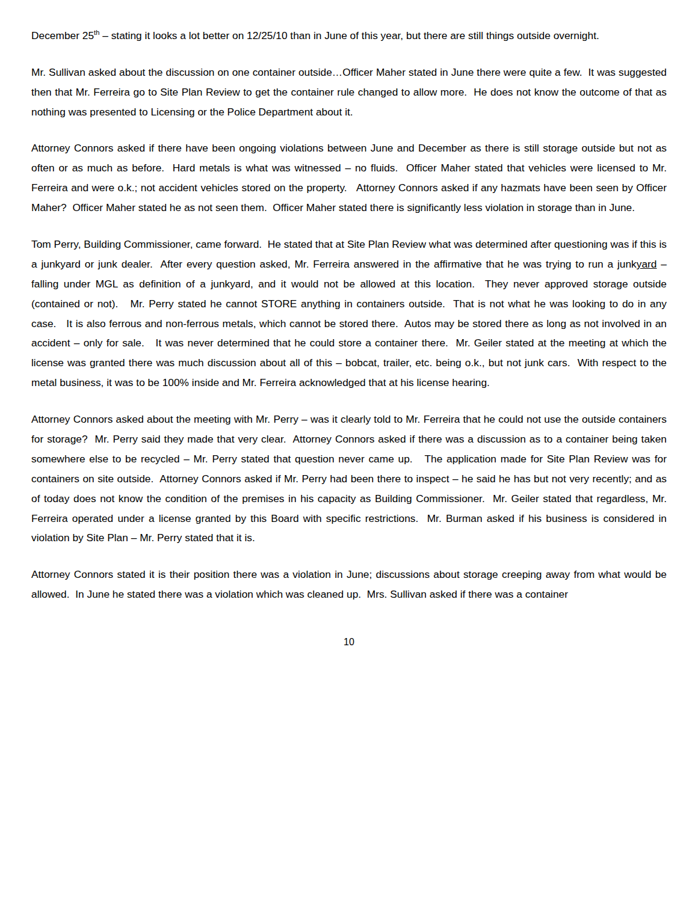December 25th – stating it looks a lot better on 12/25/10 than in June of this year, but there are still things outside overnight.
Mr. Sullivan asked about the discussion on one container outside…Officer Maher stated in June there were quite a few. It was suggested then that Mr. Ferreira go to Site Plan Review to get the container rule changed to allow more. He does not know the outcome of that as nothing was presented to Licensing or the Police Department about it.
Attorney Connors asked if there have been ongoing violations between June and December as there is still storage outside but not as often or as much as before. Hard metals is what was witnessed – no fluids. Officer Maher stated that vehicles were licensed to Mr. Ferreira and were o.k.; not accident vehicles stored on the property. Attorney Connors asked if any hazmats have been seen by Officer Maher? Officer Maher stated he as not seen them. Officer Maher stated there is significantly less violation in storage than in June.
Tom Perry, Building Commissioner, came forward. He stated that at Site Plan Review what was determined after questioning was if this is a junkyard or junk dealer. After every question asked, Mr. Ferreira answered in the affirmative that he was trying to run a junkyard – falling under MGL as definition of a junkyard, and it would not be allowed at this location. They never approved storage outside (contained or not). Mr. Perry stated he cannot STORE anything in containers outside. That is not what he was looking to do in any case. It is also ferrous and non-ferrous metals, which cannot be stored there. Autos may be stored there as long as not involved in an accident – only for sale. It was never determined that he could store a container there. Mr. Geiler stated at the meeting at which the license was granted there was much discussion about all of this – bobcat, trailer, etc. being o.k., but not junk cars. With respect to the metal business, it was to be 100% inside and Mr. Ferreira acknowledged that at his license hearing.
Attorney Connors asked about the meeting with Mr. Perry – was it clearly told to Mr. Ferreira that he could not use the outside containers for storage? Mr. Perry said they made that very clear. Attorney Connors asked if there was a discussion as to a container being taken somewhere else to be recycled – Mr. Perry stated that question never came up. The application made for Site Plan Review was for containers on site outside. Attorney Connors asked if Mr. Perry had been there to inspect – he said he has but not very recently; and as of today does not know the condition of the premises in his capacity as Building Commissioner. Mr. Geiler stated that regardless, Mr. Ferreira operated under a license granted by this Board with specific restrictions. Mr. Burman asked if his business is considered in violation by Site Plan – Mr. Perry stated that it is.
Attorney Connors stated it is their position there was a violation in June; discussions about storage creeping away from what would be allowed. In June he stated there was a violation which was cleaned up. Mrs. Sullivan asked if there was a container
10